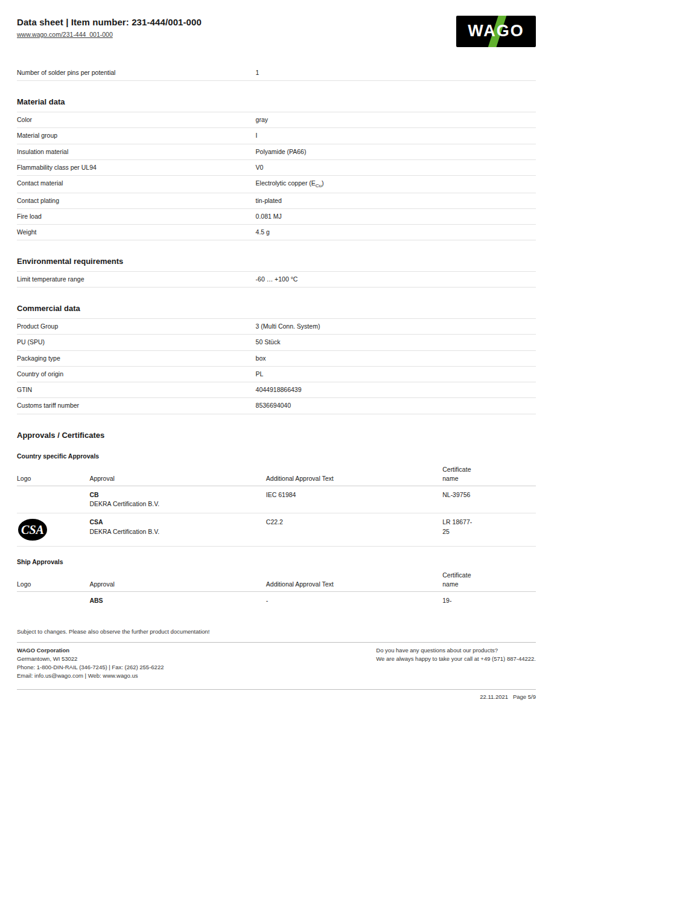Data sheet | Item number: 231-444/001-000
www.wago.com/231-444_001-000
WAGO
| Number of solder pins per potential | 1 |
Material data
| Color | gray |
| Material group | I |
| Insulation material | Polyamide (PA66) |
| Flammability class per UL94 | V0 |
| Contact material | Electrolytic copper (E Cu ) |
| Contact plating | tin-plated |
| Fire load | 0.081 MJ |
| Weight | 4.5 g |
Environmental requirements
| Limit temperature range | -60 … +100 °C |
Commercial data
| Product Group | 3 (Multi Conn. System) |
| PU (SPU) | 50 Stück |
| Packaging type | box |
| Country of origin | PL |
| GTIN | 4044918866439 |
| Customs tariff number | 8536694040 |
Approvals / Certificates
Country specific Approvals
| Logo | Approval | Additional Approval Text | Certificate name |
| --- | --- | --- | --- |
| | CB DEKRA Certification B.V. | IEC 61984 | NL-39756 |
| CSA | CSA DEKRA Certification B.V. | C22.2 | LR 18677- 25 |
Ship Approvals
| Logo | Approval | Additional Approval Text | Certificate name |
| --- | --- | --- | --- |
| | ABS | - | 19- |
Subject to changes. Please also observe the further product documentation!
WAGO Corporation
Germantown, WI 53022
Phone: 1-800-DIN-RAIL (346-7245) | Fax: (262) 255-6222
Email: info.us@wago.com | Web: www.wago.us
Do you have any questions about our products?
We are always happy to take your call at +49 (571) 887-44222.
22.11.2021 Page 5/9